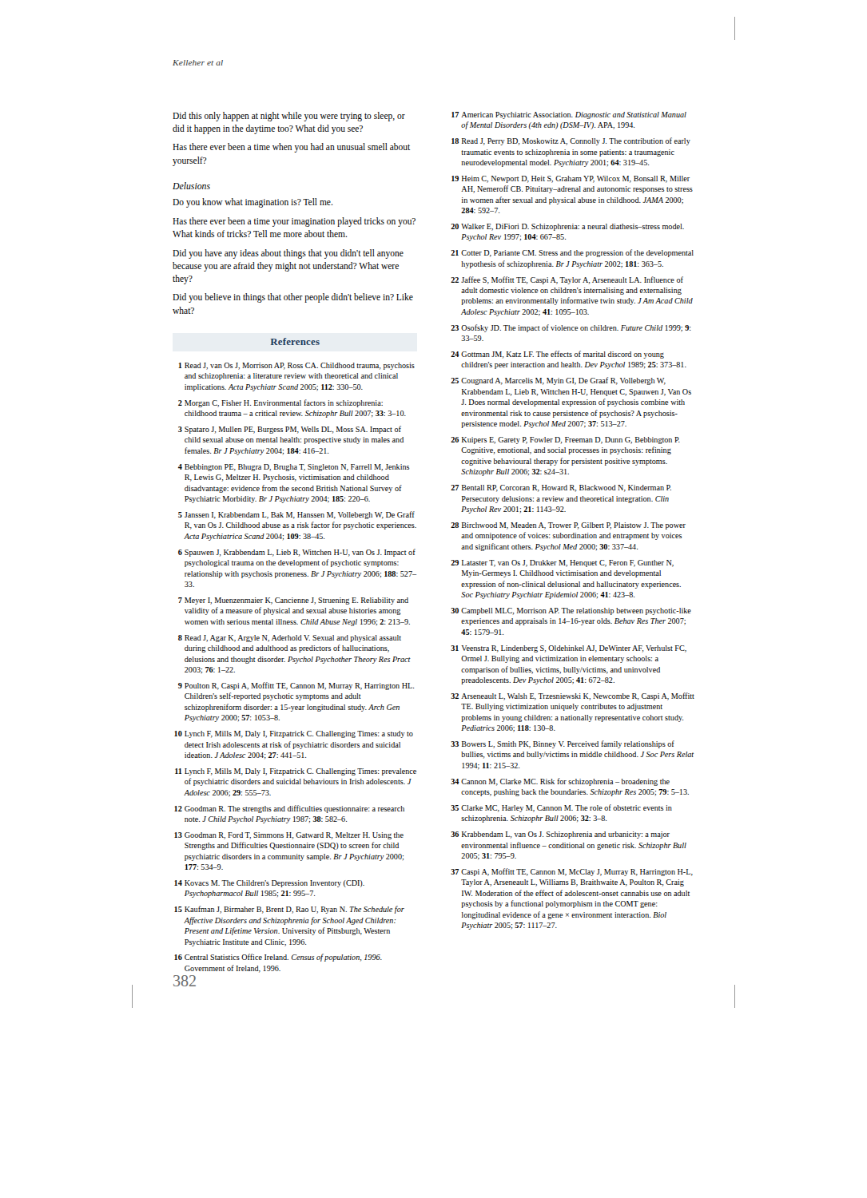Kelleher et al
Did this only happen at night while you were trying to sleep, or did it happen in the daytime too? What did you see?
Has there ever been a time when you had an unusual smell about yourself?
Delusions
Do you know what imagination is? Tell me.
Has there ever been a time your imagination played tricks on you? What kinds of tricks? Tell me more about them.
Did you have any ideas about things that you didn't tell anyone because you are afraid they might not understand? What were they?
Did you believe in things that other people didn't believe in? Like what?
References
1 Read J, van Os J, Morrison AP, Ross CA. Childhood trauma, psychosis and schizophrenia: a literature review with theoretical and clinical implications. Acta Psychiatr Scand 2005; 112: 330–50.
2 Morgan C, Fisher H. Environmental factors in schizophrenia: childhood trauma – a critical review. Schizophr Bull 2007; 33: 3–10.
3 Spataro J, Mullen PE, Burgess PM, Wells DL, Moss SA. Impact of child sexual abuse on mental health: prospective study in males and females. Br J Psychiatry 2004; 184: 416–21.
4 Bebbington PE, Bhugra D, Brugha T, Singleton N, Farrell M, Jenkins R, Lewis G, Meltzer H. Psychosis, victimisation and childhood disadvantage: evidence from the second British National Survey of Psychiatric Morbidity. Br J Psychiatry 2004; 185: 220–6.
5 Janssen I, Krabbendam L, Bak M, Hanssen M, Vollebergh W, De Graff R, van Os J. Childhood abuse as a risk factor for psychotic experiences. Acta Psychiatrica Scand 2004; 109: 38–45.
6 Spauwen J, Krabbendam L, Lieb R, Wittchen H-U, van Os J. Impact of psychological trauma on the development of psychotic symptoms: relationship with psychosis proneness. Br J Psychiatry 2006; 188: 527–33.
7 Meyer I, Muenzenmaier K, Cancienne J, Struening E. Reliability and validity of a measure of physical and sexual abuse histories among women with serious mental illness. Child Abuse Negl 1996; 2: 213–9.
8 Read J, Agar K, Argyle N, Aderhold V. Sexual and physical assault during childhood and adulthood as predictors of hallucinations, delusions and thought disorder. Psychol Psychother Theory Res Pract 2003; 76: 1–22.
9 Poulton R, Caspi A, Moffitt TE, Cannon M, Murray R, Harrington HL. Children's self-reported psychotic symptoms and adult schizophreniform disorder: a 15-year longitudinal study. Arch Gen Psychiatry 2000; 57: 1053–8.
10 Lynch F, Mills M, Daly I, Fitzpatrick C. Challenging Times: a study to detect Irish adolescents at risk of psychiatric disorders and suicidal ideation. J Adolesc 2004; 27: 441–51.
11 Lynch F, Mills M, Daly I, Fitzpatrick C. Challenging Times: prevalence of psychiatric disorders and suicidal behaviours in Irish adolescents. J Adolesc 2006; 29: 555–73.
12 Goodman R. The strengths and difficulties questionnaire: a research note. J Child Psychol Psychiatry 1987; 38: 582–6.
13 Goodman R, Ford T, Simmons H, Gatward R, Meltzer H. Using the Strengths and Difficulties Questionnaire (SDQ) to screen for child psychiatric disorders in a community sample. Br J Psychiatry 2000; 177: 534–9.
14 Kovacs M. The Children's Depression Inventory (CDI). Psychopharmacol Bull 1985; 21: 995–7.
15 Kaufman J, Birmaher B, Brent D, Rao U, Ryan N. The Schedule for Affective Disorders and Schizophrenia for School Aged Children: Present and Lifetime Version. University of Pittsburgh, Western Psychiatric Institute and Clinic, 1996.
16 Central Statistics Office Ireland. Census of population, 1996. Government of Ireland, 1996.
17 American Psychiatric Association. Diagnostic and Statistical Manual of Mental Disorders (4th edn) (DSM–IV). APA, 1994.
18 Read J, Perry BD, Moskowitz A, Connolly J. The contribution of early traumatic events to schizophrenia in some patients: a traumagenic neurodevelopmental model. Psychiatry 2001; 64: 319–45.
19 Heim C, Newport D, Heit S, Graham YP, Wilcox M, Bonsall R, Miller AH, Nemeroff CB. Pituitary–adrenal and autonomic responses to stress in women after sexual and physical abuse in childhood. JAMA 2000; 284: 592–7.
20 Walker E, DiFiori D. Schizophrenia: a neural diathesis–stress model. Psychol Rev 1997; 104: 667–85.
21 Cotter D, Pariante CM. Stress and the progression of the developmental hypothesis of schizophrenia. Br J Psychiatr 2002; 181: 363–5.
22 Jaffee S, Moffitt TE, Caspi A, Taylor A, Arseneault LA. Influence of adult domestic violence on children's internalising and externalising problems: an environmentally informative twin study. J Am Acad Child Adolesc Psychiatr 2002; 41: 1095–103.
23 Osofsky JD. The impact of violence on children. Future Child 1999; 9: 33–59.
24 Gottman JM, Katz LF. The effects of marital discord on young children's peer interaction and health. Dev Psychol 1989; 25: 373–81.
25 Cougnard A, Marcelis M, Myin GI, De Graaf R, Vollebergh W, Krabbendam L, Lieb R, Wittchen H-U, Henquet C, Spauwen J, Van Os J. Does normal developmental expression of psychosis combine with environmental risk to cause persistence of psychosis? A psychosis-persistence model. Psychol Med 2007; 37: 513–27.
26 Kuipers E, Garety P, Fowler D, Freeman D, Dunn G, Bebbington P. Cognitive, emotional, and social processes in psychosis: refining cognitive behavioural therapy for persistent positive symptoms. Schizophr Bull 2006; 32: s24–31.
27 Bentall RP, Corcoran R, Howard R, Blackwood N, Kinderman P. Persecutory delusions: a review and theoretical integration. Clin Psychol Rev 2001; 21: 1143–92.
28 Birchwood M, Meaden A, Trower P, Gilbert P, Plaistow J. The power and omnipotence of voices: subordination and entrapment by voices and significant others. Psychol Med 2000; 30: 337–44.
29 Lataster T, van Os J, Drukker M, Henquet C, Feron F, Gunther N, Myin-Germeys I. Childhood victimisation and developmental expression of non-clinical delusional and hallucinatory experiences. Soc Psychiatry Psychiatr Epidemiol 2006; 41: 423–8.
30 Campbell MLC, Morrison AP. The relationship between psychotic-like experiences and appraisals in 14–16-year olds. Behav Res Ther 2007; 45: 1579–91.
31 Veenstra R, Lindenberg S, Oldehinkel AJ, DeWinter AF, Verhulst FC, Ormel J. Bullying and victimization in elementary schools: a comparison of bullies, victims, bully/victims, and uninvolved preadolescents. Dev Psychol 2005; 41: 672–82.
32 Arseneault L, Walsh E, Trzesniewski K, Newcombe R, Caspi A, Moffitt TE. Bullying victimization uniquely contributes to adjustment problems in young children: a nationally representative cohort study. Pediatrics 2006; 118: 130–8.
33 Bowers L, Smith PK, Binney V. Perceived family relationships of bullies, victims and bully/victims in middle childhood. J Soc Pers Relat 1994; 11: 215–32.
34 Cannon M, Clarke MC. Risk for schizophrenia – broadening the concepts, pushing back the boundaries. Schizophr Res 2005; 79: 5–13.
35 Clarke MC, Harley M, Cannon M. The role of obstetric events in schizophrenia. Schizophr Bull 2006; 32: 3–8.
36 Krabbendam L, van Os J. Schizophrenia and urbanicity: a major environmental influence – conditional on genetic risk. Schizophr Bull 2005; 31: 795–9.
37 Caspi A, Moffitt TE, Cannon M, McClay J, Murray R, Harrington H-L, Taylor A, Arseneault L, Williams B, Braithwaite A, Poulton R, Craig IW. Moderation of the effect of adolescent-onset cannabis use on adult psychosis by a functional polymorphism in the COMT gene: longitudinal evidence of a gene × environment interaction. Biol Psychiatr 2005; 57: 1117–27.
382